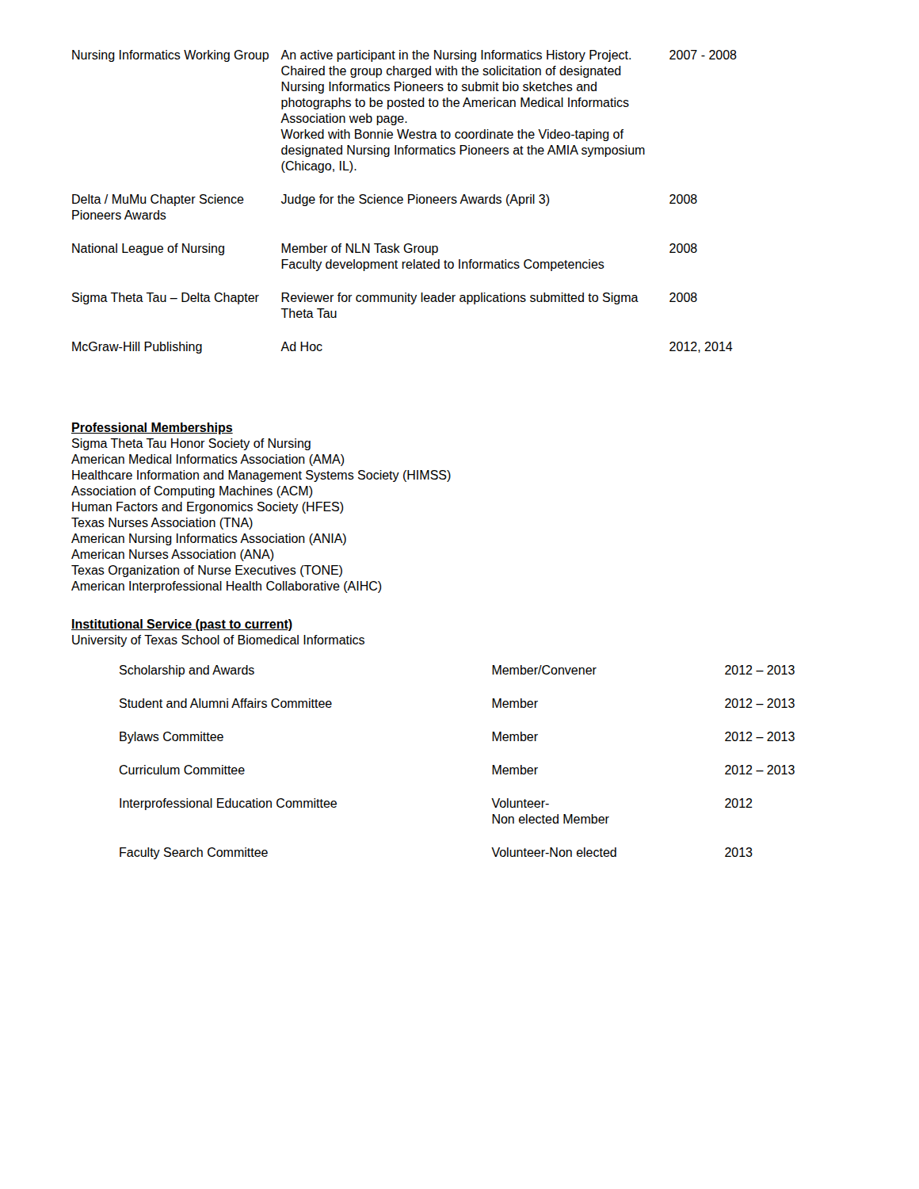| Nursing Informatics Working Group | An active participant in the Nursing Informatics History Project. Chaired the group charged with the solicitation of designated Nursing Informatics Pioneers to submit bio sketches and photographs to be posted to the American Medical Informatics Association web page. Worked with Bonnie Westra to coordinate the Video-taping of designated Nursing Informatics Pioneers at the AMIA symposium (Chicago, IL). | 2007 - 2008 |
| Delta / MuMu Chapter Science Pioneers Awards | Judge for the Science Pioneers Awards (April 3) | 2008 |
| National League of Nursing | Member of NLN Task Group Faculty development related to Informatics Competencies | 2008 |
| Sigma Theta Tau – Delta Chapter | Reviewer for community leader applications submitted to Sigma Theta Tau | 2008 |
| McGraw-Hill Publishing | Ad Hoc | 2012, 2014 |
Professional Memberships
Sigma Theta Tau Honor Society of Nursing
American Medical Informatics Association (AMA)
Healthcare Information and Management Systems Society (HIMSS)
Association of Computing Machines (ACM)
Human Factors and Ergonomics Society (HFES)
Texas Nurses Association (TNA)
American Nursing Informatics Association (ANIA)
American Nurses Association (ANA)
Texas Organization of Nurse Executives (TONE)
American Interprofessional Health Collaborative (AIHC)
Institutional Service (past to current)
University of Texas School of Biomedical Informatics
| Scholarship and Awards | Member/Convener | 2012 – 2013 |
| Student and Alumni Affairs Committee | Member | 2012 – 2013 |
| Bylaws Committee | Member | 2012 – 2013 |
| Curriculum Committee | Member | 2012 – 2013 |
| Interprofessional Education Committee | Volunteer- Non elected Member | 2012 |
| Faculty Search Committee | Volunteer-Non elected | 2013 |